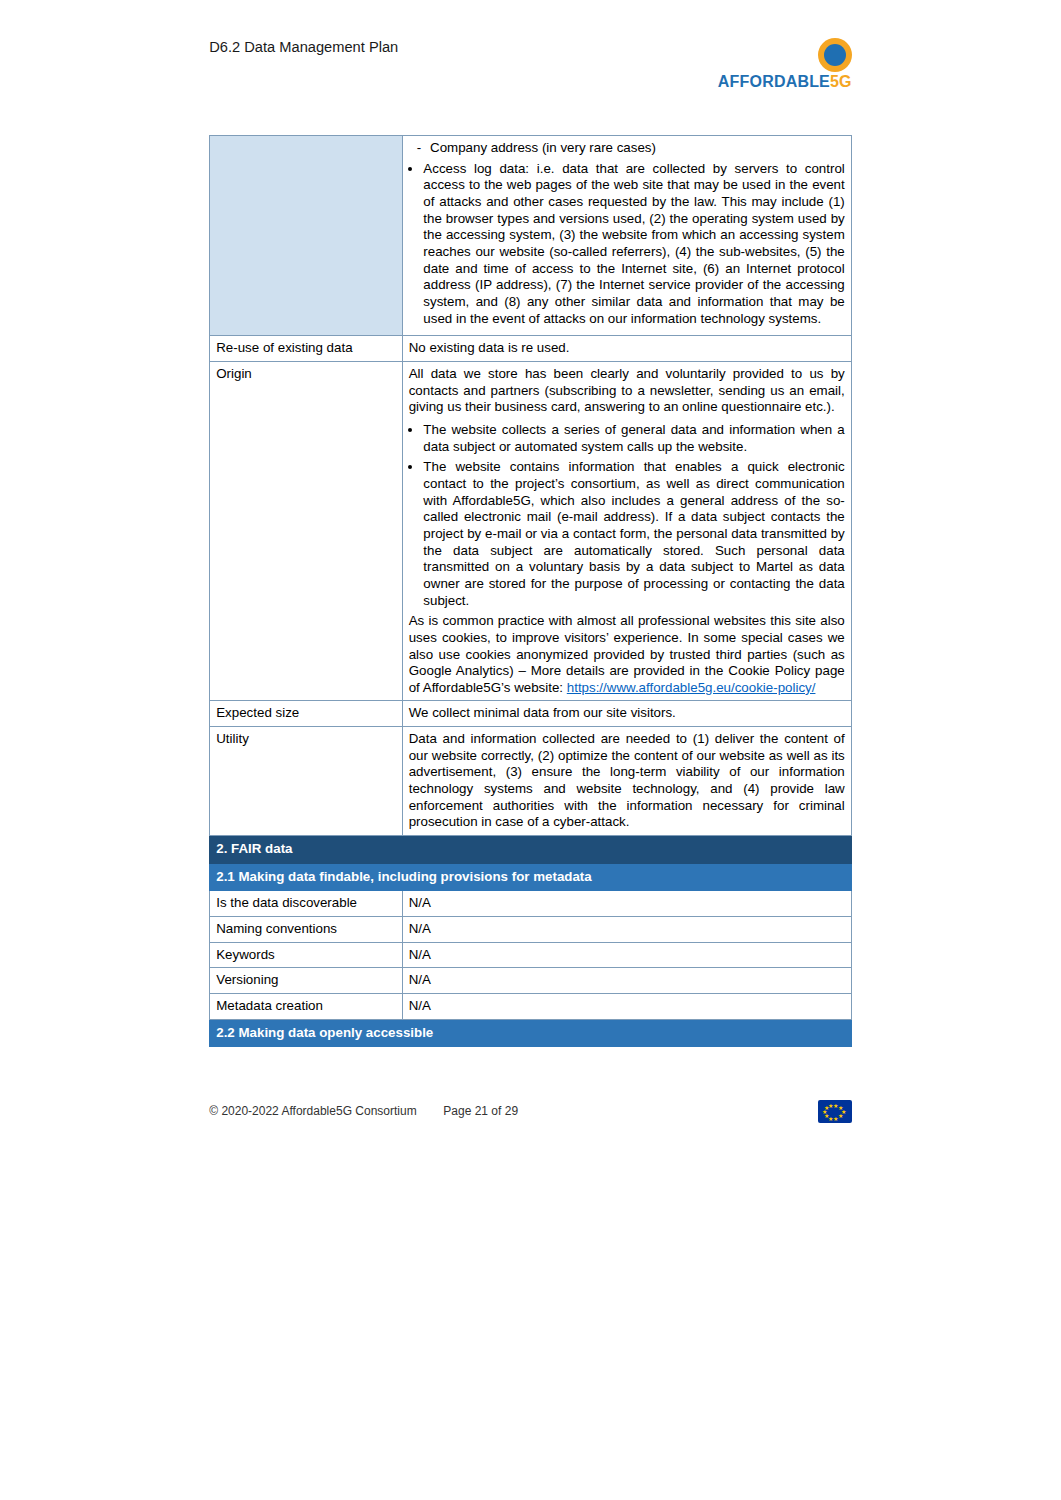D6.2 Data Management Plan
AFFORDABLE 5G
| | Company address (in very rare cases) Access log data: i.e. data that are collected by servers to control access to the web pages of the web site that may be used in the event of attacks and other cases requested by the law. This may include (1) the browser types and versions used, (2) the operating system used by the accessing system, (3) the website from which an accessing system reaches our website (so-called referrers), (4) the sub-websites, (5) the date and time of access to the Internet site, (6) an Internet protocol address (IP address), (7) the Internet service provider of the accessing system, and (8) any other similar data and information that may be used in the event of attacks on our information technology systems. |
| Re-use of existing data | No existing data is re used. |
| Origin | All data we store has been clearly and voluntarily provided to us by contacts and partners (subscribing to a newsletter, sending us an email, giving us their business card, answering to an online questionnaire etc.). The website collects a series of general data and information when a data subject or automated system calls up the website. The website contains information that enables a quick electronic contact to the project’s consortium, as well as direct communication with Affordable5G, which also includes a general address of the so-called electronic mail (e-mail address). If a data subject contacts the project by e-mail or via a contact form, the personal data transmitted by the data subject are automatically stored. Such personal data transmitted on a voluntary basis by a data subject to Martel as data owner are stored for the purpose of processing or contacting the data subject. As is common practice with almost all professional websites this site also uses cookies, to improve visitors’ experience. In some special cases we also use cookies anonymized provided by trusted third parties (such as Google Analytics) – More details are provided in the Cookie Policy page of Affordable5G’s website: https://www.affordable5g.eu/cookie-policy/ |
| Expected size | We collect minimal data from our site visitors. |
| Utility | Data and information collected are needed to (1) deliver the content of our website correctly, (2) optimize the content of our website as well as its advertisement, (3) ensure the long-term viability of our information technology systems and website technology, and (4) provide law enforcement authorities with the information necessary for criminal prosecution in case of a cyber-attack. |
| 2. FAIR data |
| 2.1 Making data findable, including provisions for metadata |
| Is the data discoverable | N/A |
| Naming conventions | N/A |
| Keywords | N/A |
| Versioning | N/A |
| Metadata creation | N/A |
| 2.2 Making data openly accessible |
© 2020-2022 Affordable5G Consortium Page 21 of 29
★ ★ ★ ★ ★ ★ ★ ★ ★ ★